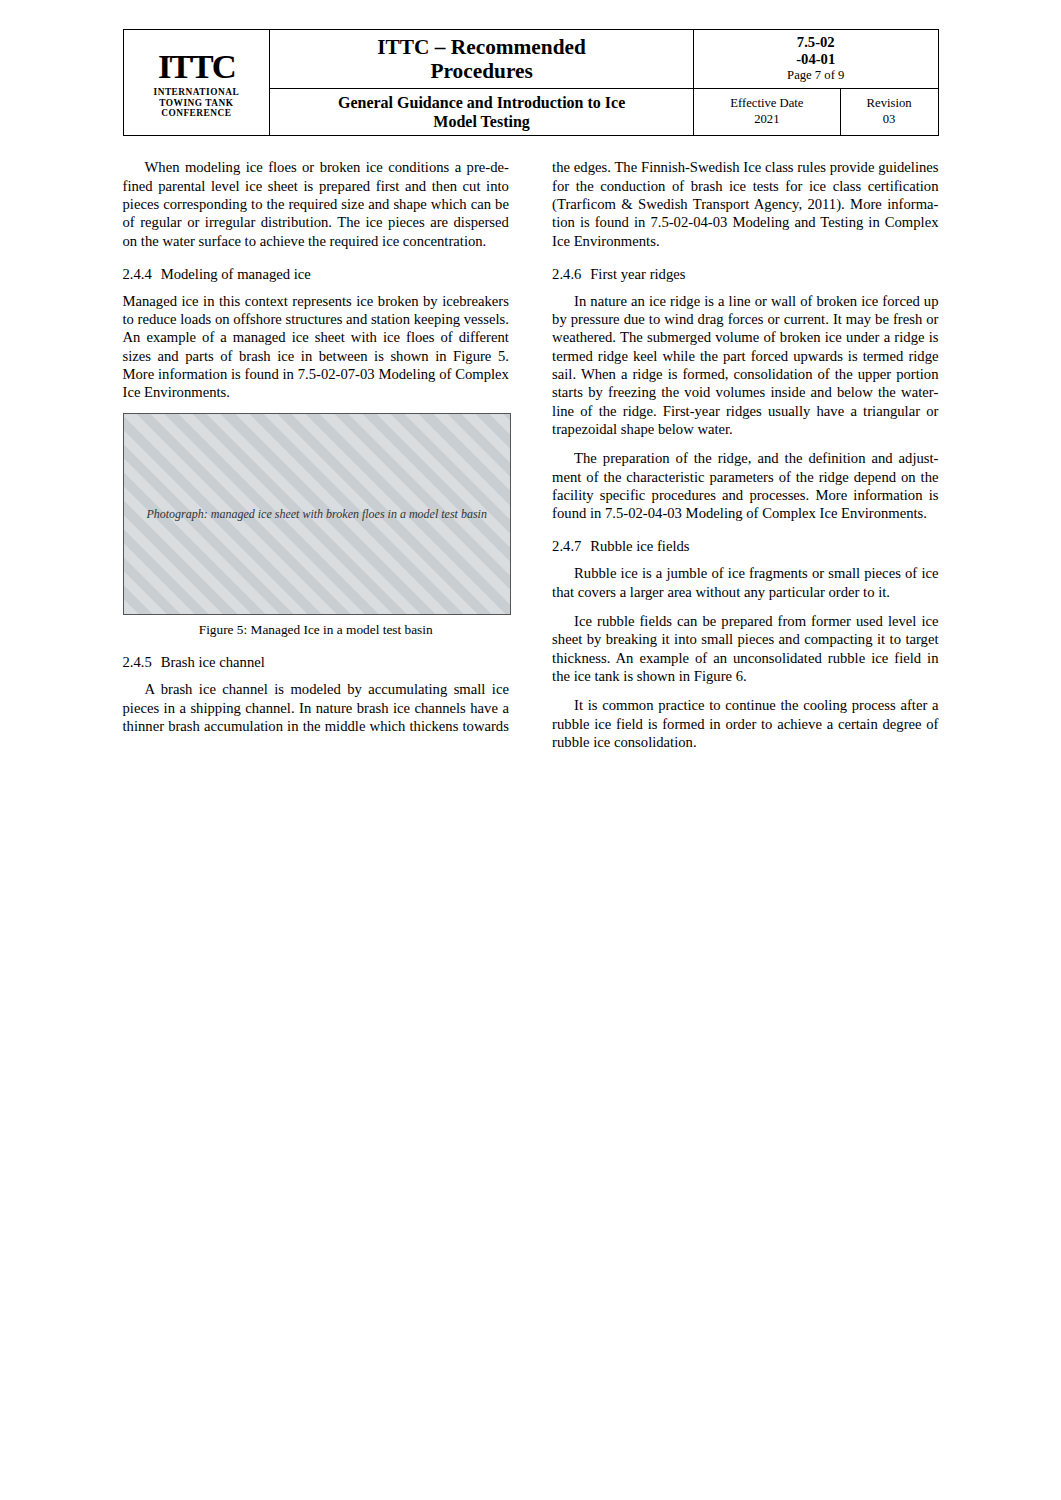| ITTC INTERNATIONAL TOWING TANK CONFERENCE | ITTC – Recommended Procedures | 7.5-02 -04-01 Page 7 of 9 |
| General Guidance and Introduction to Ice Model Testing | Effective Date 2021 | Revision 03 |
When modeling ice floes or broken ice conditions a pre-defined parental level ice sheet is prepared first and then cut into pieces corresponding to the required size and shape which can be of regular or irregular distribution. The ice pieces are dispersed on the water surface to achieve the required ice concentration.
2.4.4 Modeling of managed ice
Managed ice in this context represents ice broken by icebreakers to reduce loads on offshore structures and station keeping vessels. An example of a managed ice sheet with ice floes of different sizes and parts of brash ice in between is shown in Figure 5. More information is found in 7.5-02-07-03 Modeling of Complex Ice Environments.
Photograph: managed ice sheet with broken floes in a model test basin
Figure 5: Managed Ice in a model test basin
2.4.5 Brash ice channel
A brash ice channel is modeled by accumulating small ice pieces in a shipping channel. In nature brash ice channels have a thinner brash accumulation in the middle which thickens towards the edges. The Finnish-Swedish Ice class rules provide guidelines for the conduction of brash ice tests for ice class certification (Trarficom & Swedish Transport Agency, 2011). More information is found in 7.5-02-04-03 Modeling and Testing in Complex Ice Environments.
2.4.6 First year ridges
In nature an ice ridge is a line or wall of broken ice forced up by pressure due to wind drag forces or current. It may be fresh or weathered. The submerged volume of broken ice under a ridge is termed ridge keel while the part forced upwards is termed ridge sail. When a ridge is formed, consolidation of the upper portion starts by freezing the void volumes inside and below the waterline of the ridge. First-year ridges usually have a triangular or trapezoidal shape below water.
The preparation of the ridge, and the definition and adjustment of the characteristic parameters of the ridge depend on the facility specific procedures and processes. More information is found in 7.5-02-04-03 Modeling of Complex Ice Environments.
2.4.7 Rubble ice fields
Rubble ice is a jumble of ice fragments or small pieces of ice that covers a larger area without any particular order to it.
Ice rubble fields can be prepared from former used level ice sheet by breaking it into small pieces and compacting it to target thickness. An example of an unconsolidated rubble ice field in the ice tank is shown in Figure 6.
It is common practice to continue the cooling process after a rubble ice field is formed in order to achieve a certain degree of rubble ice consolidation.